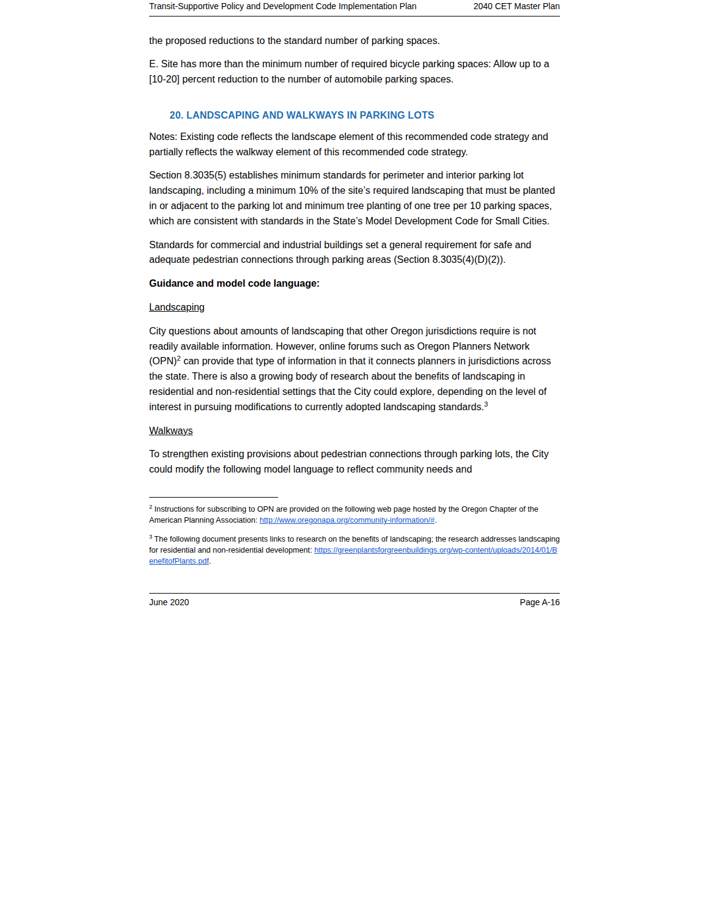Transit-Supportive Policy and Development Code Implementation Plan
2040 CET Master Plan
the proposed reductions to the standard number of parking spaces.
E. Site has more than the minimum number of required bicycle parking spaces: Allow up to a [10-20] percent reduction to the number of automobile parking spaces.
20. Landscaping and Walkways in Parking Lots
Notes: Existing code reflects the landscape element of this recommended code strategy and partially reflects the walkway element of this recommended code strategy.
Section 8.3035(5) establishes minimum standards for perimeter and interior parking lot landscaping, including a minimum 10% of the site’s required landscaping that must be planted in or adjacent to the parking lot and minimum tree planting of one tree per 10 parking spaces, which are consistent with standards in the State’s Model Development Code for Small Cities.
Standards for commercial and industrial buildings set a general requirement for safe and adequate pedestrian connections through parking areas (Section 8.3035(4)(D)(2)).
Guidance and model code language:
Landscaping
City questions about amounts of landscaping that other Oregon jurisdictions require is not readily available information. However, online forums such as Oregon Planners Network (OPN)2 can provide that type of information in that it connects planners in jurisdictions across the state. There is also a growing body of research about the benefits of landscaping in residential and non-residential settings that the City could explore, depending on the level of interest in pursuing modifications to currently adopted landscaping standards.3
Walkways
To strengthen existing provisions about pedestrian connections through parking lots, the City could modify the following model language to reflect community needs and
2 Instructions for subscribing to OPN are provided on the following web page hosted by the Oregon Chapter of the American Planning Association: http://www.oregonapa.org/community-information/#.
3 The following document presents links to research on the benefits of landscaping; the research addresses landscaping for residential and non-residential development: https://greenplantsforgreenbuildings.org/wp-content/uploads/2014/01/BenefitofPlants.pdf.
June 2020
Page A-16